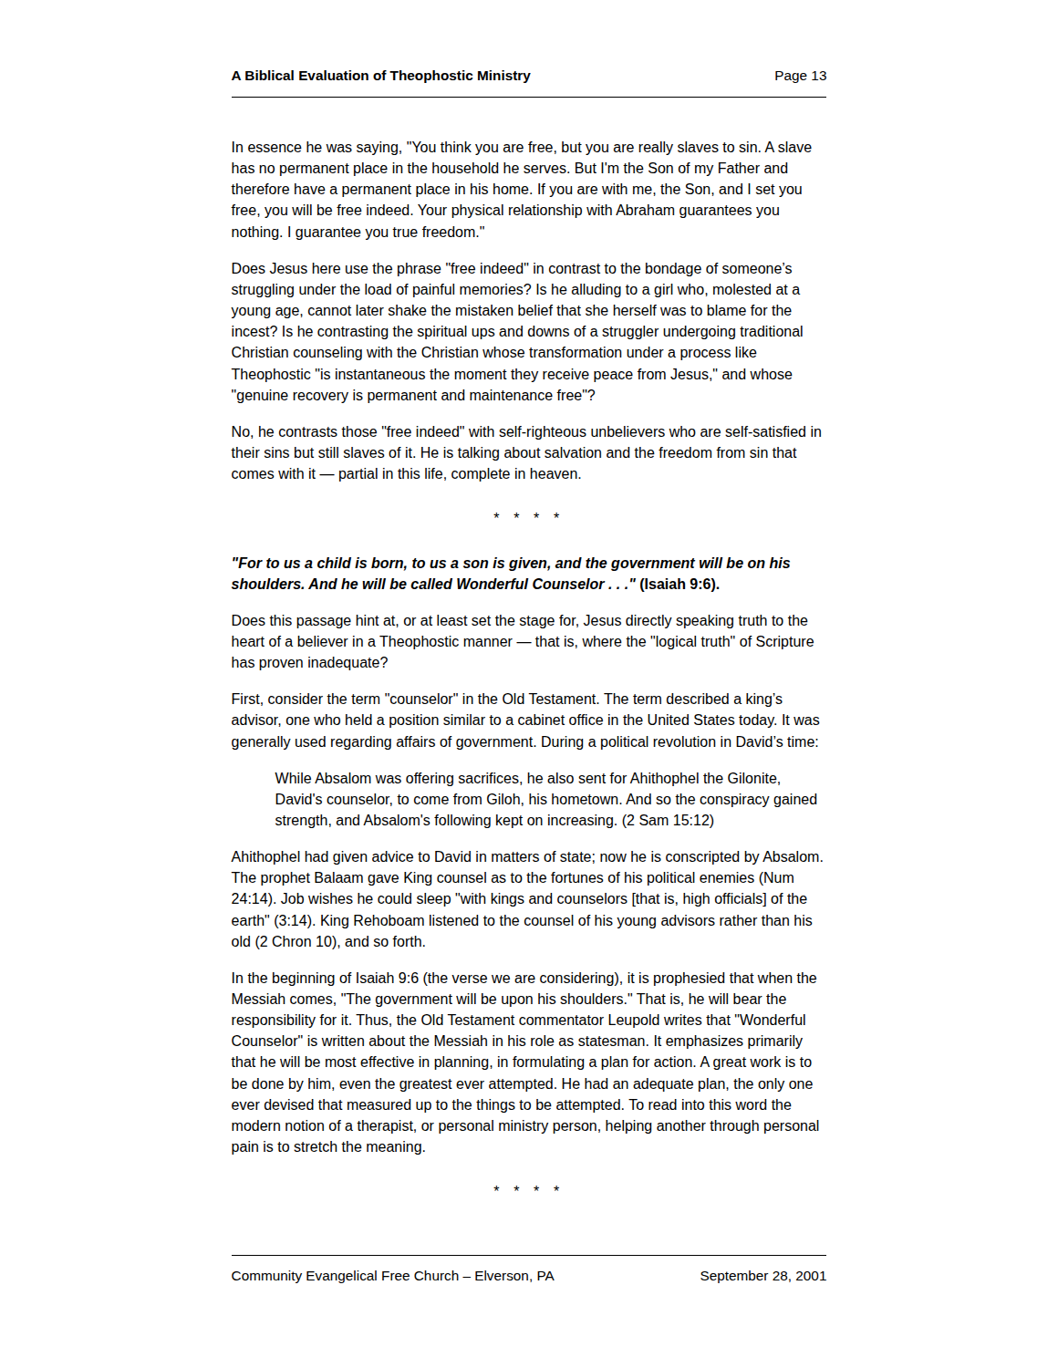A Biblical Evaluation of Theophostic Ministry
Page 13
In essence he was saying, "You think you are free, but you are really slaves to sin. A slave has no permanent place in the household he serves. But I'm the Son of my Father and therefore have a permanent place in his home. If you are with me, the Son, and I set you free, you will be free indeed. Your physical relationship with Abraham guarantees you nothing. I guarantee you true freedom."
Does Jesus here use the phrase "free indeed" in contrast to the bondage of someone’s struggling under the load of painful memories? Is he alluding to a girl who, molested at a young age, cannot later shake the mistaken belief that she herself was to blame for the incest? Is he contrasting the spiritual ups and downs of a struggler undergoing traditional Christian counseling with the Christian whose transformation under a process like Theophostic "is instantaneous the moment they receive peace from Jesus," and whose "genuine recovery is permanent and maintenance free"?
No, he contrasts those "free indeed" with self-righteous unbelievers who are self-satisfied in their sins but still slaves of it. He is talking about salvation and the freedom from sin that comes with it — partial in this life, complete in heaven.
* * * *
"For to us a child is born, to us a son is given, and the government will be on his shoulders. And he will be called Wonderful Counselor . . ." (Isaiah 9:6).
Does this passage hint at, or at least set the stage for, Jesus directly speaking truth to the heart of a believer in a Theophostic manner — that is, where the "logical truth" of Scripture has proven inadequate?
First, consider the term "counselor" in the Old Testament. The term described a king’s advisor, one who held a position similar to a cabinet office in the United States today. It was generally used regarding affairs of government. During a political revolution in David’s time:
While Absalom was offering sacrifices, he also sent for Ahithophel the Gilonite, David's counselor, to come from Giloh, his hometown. And so the conspiracy gained strength, and Absalom's following kept on increasing. (2 Sam 15:12)
Ahithophel had given advice to David in matters of state; now he is conscripted by Absalom. The prophet Balaam gave King counsel as to the fortunes of his political enemies (Num 24:14). Job wishes he could sleep "with kings and counselors [that is, high officials] of the earth" (3:14). King Rehoboam listened to the counsel of his young advisors rather than his old (2 Chron 10), and so forth.
In the beginning of Isaiah 9:6 (the verse we are considering), it is prophesied that when the Messiah comes, "The government will be upon his shoulders." That is, he will bear the responsibility for it. Thus, the Old Testament commentator Leupold writes that "Wonderful Counselor" is written about the Messiah in his role as statesman. It emphasizes primarily that he will be most effective in planning, in formulating a plan for action. A great work is to be done by him, even the greatest ever attempted. He had an adequate plan, the only one ever devised that measured up to the things to be attempted. To read into this word the modern notion of a therapist, or personal ministry person, helping another through personal pain is to stretch the meaning.
* * * *
Community Evangelical Free Church – Elverson, PA
September 28, 2001